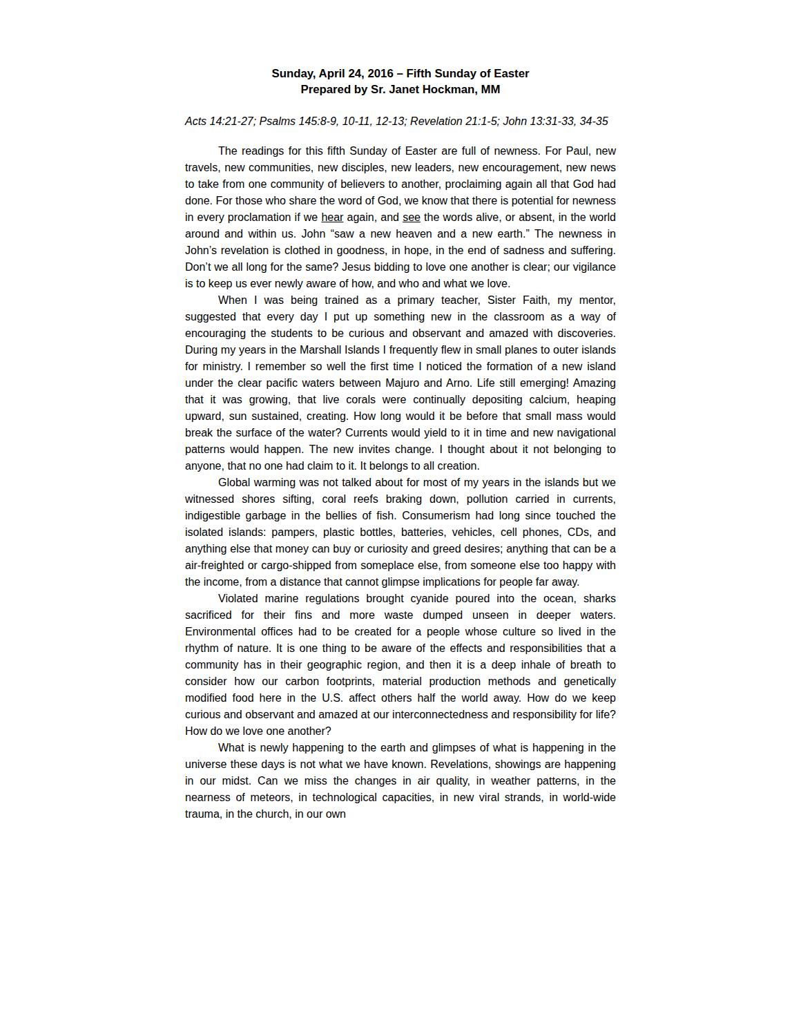Sunday, April 24, 2016 – Fifth Sunday of EasterPrepared by Sr. Janet Hockman, MM
Acts 14:21-27; Psalms 145:8-9, 10-11, 12-13; Revelation 21:1-5; John 13:31-33, 34-35
The readings for this fifth Sunday of Easter are full of newness. For Paul, new travels, new communities, new disciples, new leaders, new encouragement, new news to take from one community of believers to another, proclaiming again all that God had done. For those who share the word of God, we know that there is potential for newness in every proclamation if we hear again, and see the words alive, or absent, in the world around and within us. John “saw a new heaven and a new earth.” The newness in John’s revelation is clothed in goodness, in hope, in the end of sadness and suffering. Don’t we all long for the same? Jesus bidding to love one another is clear; our vigilance is to keep us ever newly aware of how, and who and what we love.
When I was being trained as a primary teacher, Sister Faith, my mentor, suggested that every day I put up something new in the classroom as a way of encouraging the students to be curious and observant and amazed with discoveries. During my years in the Marshall Islands I frequently flew in small planes to outer islands for ministry. I remember so well the first time I noticed the formation of a new island under the clear pacific waters between Majuro and Arno. Life still emerging! Amazing that it was growing, that live corals were continually depositing calcium, heaping upward, sun sustained, creating. How long would it be before that small mass would break the surface of the water? Currents would yield to it in time and new navigational patterns would happen. The new invites change. I thought about it not belonging to anyone, that no one had claim to it. It belongs to all creation.
Global warming was not talked about for most of my years in the islands but we witnessed shores sifting, coral reefs braking down, pollution carried in currents, indigestible garbage in the bellies of fish. Consumerism had long since touched the isolated islands: pampers, plastic bottles, batteries, vehicles, cell phones, CDs, and anything else that money can buy or curiosity and greed desires; anything that can be a air-freighted or cargo-shipped from someplace else, from someone else too happy with the income, from a distance that cannot glimpse implications for people far away.
Violated marine regulations brought cyanide poured into the ocean, sharks sacrificed for their fins and more waste dumped unseen in deeper waters. Environmental offices had to be created for a people whose culture so lived in the rhythm of nature. It is one thing to be aware of the effects and responsibilities that a community has in their geographic region, and then it is a deep inhale of breath to consider how our carbon footprints, material production methods and genetically modified food here in the U.S. affect others half the world away. How do we keep curious and observant and amazed at our interconnectedness and responsibility for life? How do we love one another?
What is newly happening to the earth and glimpses of what is happening in the universe these days is not what we have known. Revelations, showings are happening in our midst. Can we miss the changes in air quality, in weather patterns, in the nearness of meteors, in technological capacities, in new viral strands, in world-wide trauma, in the church, in our own